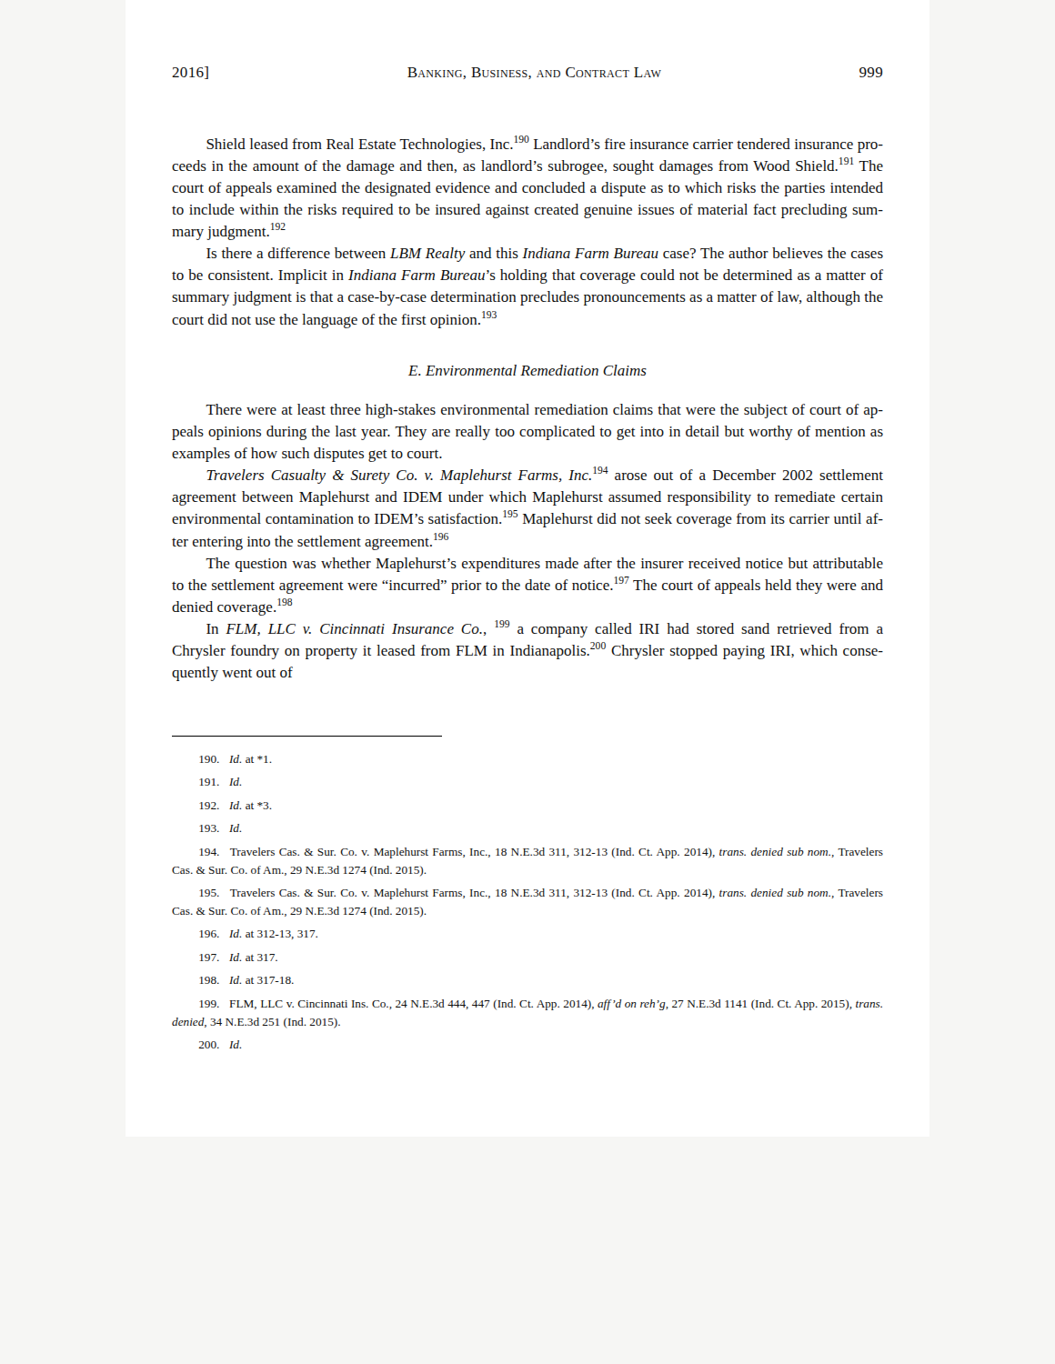2016] Banking, Business, and Contract Law 999
Shield leased from Real Estate Technologies, Inc.190 Landlord’s fire insurance carrier tendered insurance proceeds in the amount of the damage and then, as landlord’s subrogee, sought damages from Wood Shield.191 The court of appeals examined the designated evidence and concluded a dispute as to which risks the parties intended to include within the risks required to be insured against created genuine issues of material fact precluding summary judgment.192
Is there a difference between LBM Realty and this Indiana Farm Bureau case? The author believes the cases to be consistent. Implicit in Indiana Farm Bureau’s holding that coverage could not be determined as a matter of summary judgment is that a case-by-case determination precludes pronouncements as a matter of law, although the court did not use the language of the first opinion.193
E. Environmental Remediation Claims
There were at least three high-stakes environmental remediation claims that were the subject of court of appeals opinions during the last year. They are really too complicated to get into in detail but worthy of mention as examples of how such disputes get to court.
Travelers Casualty & Surety Co. v. Maplehurst Farms, Inc.194 arose out of a December 2002 settlement agreement between Maplehurst and IDEM under which Maplehurst assumed responsibility to remediate certain environmental contamination to IDEM’s satisfaction.195 Maplehurst did not seek coverage from its carrier until after entering into the settlement agreement.196
The question was whether Maplehurst’s expenditures made after the insurer received notice but attributable to the settlement agreement were “incurred” prior to the date of notice.197 The court of appeals held they were and denied coverage.198
In FLM, LLC v. Cincinnati Insurance Co., 199 a company called IRI had stored sand retrieved from a Chrysler foundry on property it leased from FLM in Indianapolis.200 Chrysler stopped paying IRI, which consequently went out of
190. Id. at *1.
191. Id.
192. Id. at *3.
193. Id.
194. Travelers Cas. & Sur. Co. v. Maplehurst Farms, Inc., 18 N.E.3d 311, 312-13 (Ind. Ct. App. 2014), trans. denied sub nom., Travelers Cas. & Sur. Co. of Am., 29 N.E.3d 1274 (Ind. 2015).
195. Travelers Cas. & Sur. Co. v. Maplehurst Farms, Inc., 18 N.E.3d 311, 312-13 (Ind. Ct. App. 2014), trans. denied sub nom., Travelers Cas. & Sur. Co. of Am., 29 N.E.3d 1274 (Ind. 2015).
196. Id. at 312-13, 317.
197. Id. at 317.
198. Id. at 317-18.
199. FLM, LLC v. Cincinnati Ins. Co., 24 N.E.3d 444, 447 (Ind. Ct. App. 2014), aff’d on reh’g, 27 N.E.3d 1141 (Ind. Ct. App. 2015), trans. denied, 34 N.E.3d 251 (Ind. 2015).
200. Id.